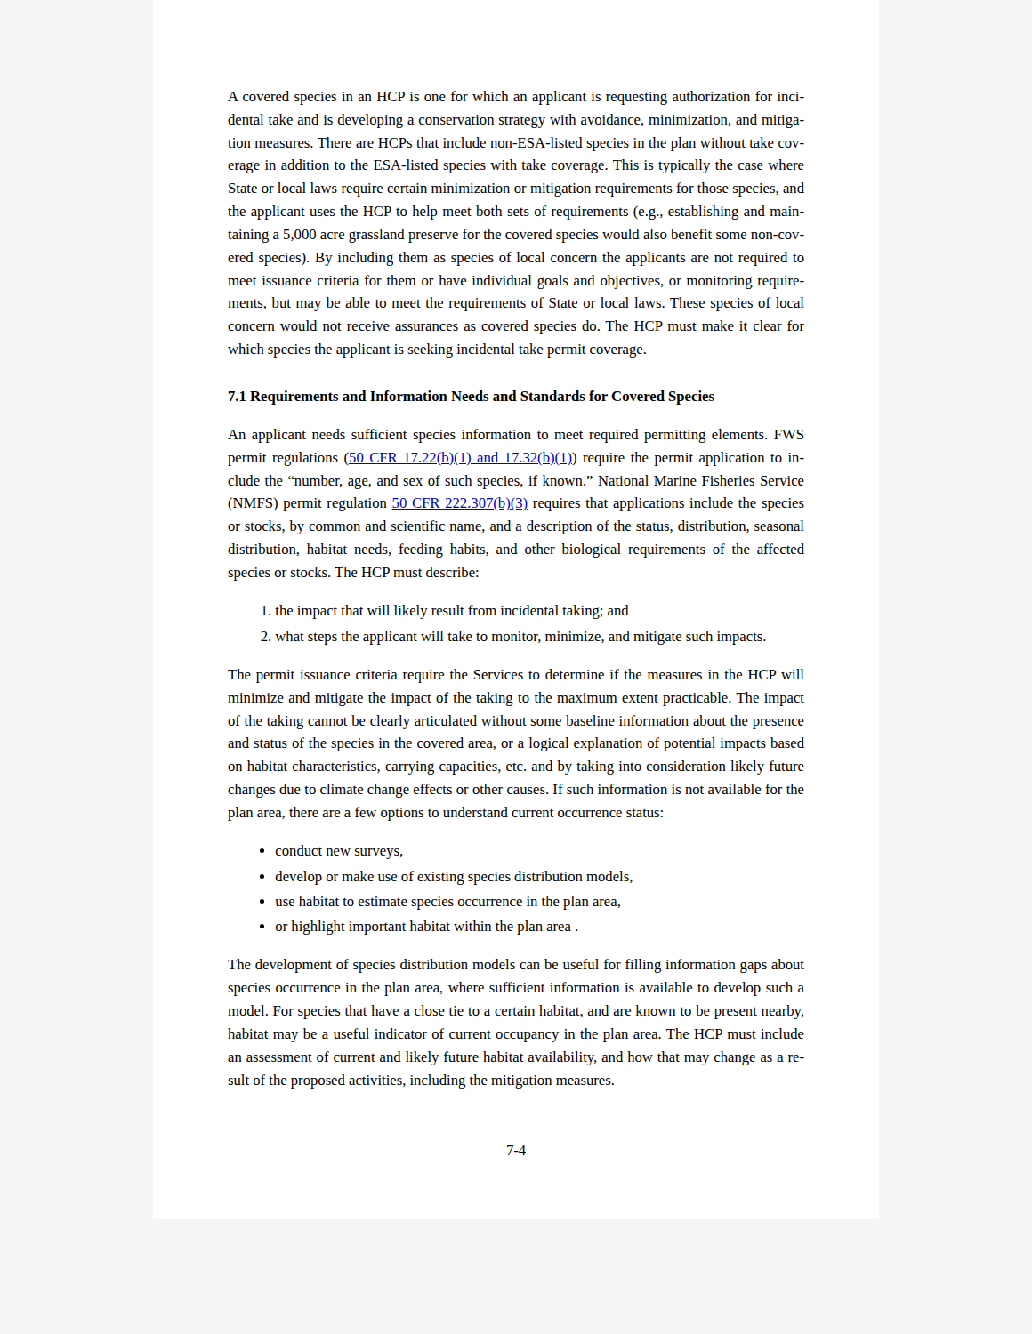A covered species in an HCP is one for which an applicant is requesting authorization for incidental take and is developing a conservation strategy with avoidance, minimization, and mitigation measures. There are HCPs that include non-ESA-listed species in the plan without take coverage in addition to the ESA-listed species with take coverage. This is typically the case where State or local laws require certain minimization or mitigation requirements for those species, and the applicant uses the HCP to help meet both sets of requirements (e.g., establishing and maintaining a 5,000 acre grassland preserve for the covered species would also benefit some non-covered species). By including them as species of local concern the applicants are not required to meet issuance criteria for them or have individual goals and objectives, or monitoring requirements, but may be able to meet the requirements of State or local laws. These species of local concern would not receive assurances as covered species do. The HCP must make it clear for which species the applicant is seeking incidental take permit coverage.
7.1 Requirements and Information Needs and Standards for Covered Species
An applicant needs sufficient species information to meet required permitting elements. FWS permit regulations (50 CFR 17.22(b)(1) and 17.32(b)(1)) require the permit application to include the “number, age, and sex of such species, if known.” National Marine Fisheries Service (NMFS) permit regulation 50 CFR 222.307(b)(3) requires that applications include the species or stocks, by common and scientific name, and a description of the status, distribution, seasonal distribution, habitat needs, feeding habits, and other biological requirements of the affected species or stocks. The HCP must describe:
the impact that will likely result from incidental taking; and
what steps the applicant will take to monitor, minimize, and mitigate such impacts.
The permit issuance criteria require the Services to determine if the measures in the HCP will minimize and mitigate the impact of the taking to the maximum extent practicable. The impact of the taking cannot be clearly articulated without some baseline information about the presence and status of the species in the covered area, or a logical explanation of potential impacts based on habitat characteristics, carrying capacities, etc. and by taking into consideration likely future changes due to climate change effects or other causes. If such information is not available for the plan area, there are a few options to understand current occurrence status:
conduct new surveys,
develop or make use of existing species distribution models,
use habitat to estimate species occurrence in the plan area,
or highlight important habitat within the plan area .
The development of species distribution models can be useful for filling information gaps about species occurrence in the plan area, where sufficient information is available to develop such a model. For species that have a close tie to a certain habitat, and are known to be present nearby, habitat may be a useful indicator of current occupancy in the plan area. The HCP must include an assessment of current and likely future habitat availability, and how that may change as a result of the proposed activities, including the mitigation measures.
7-4